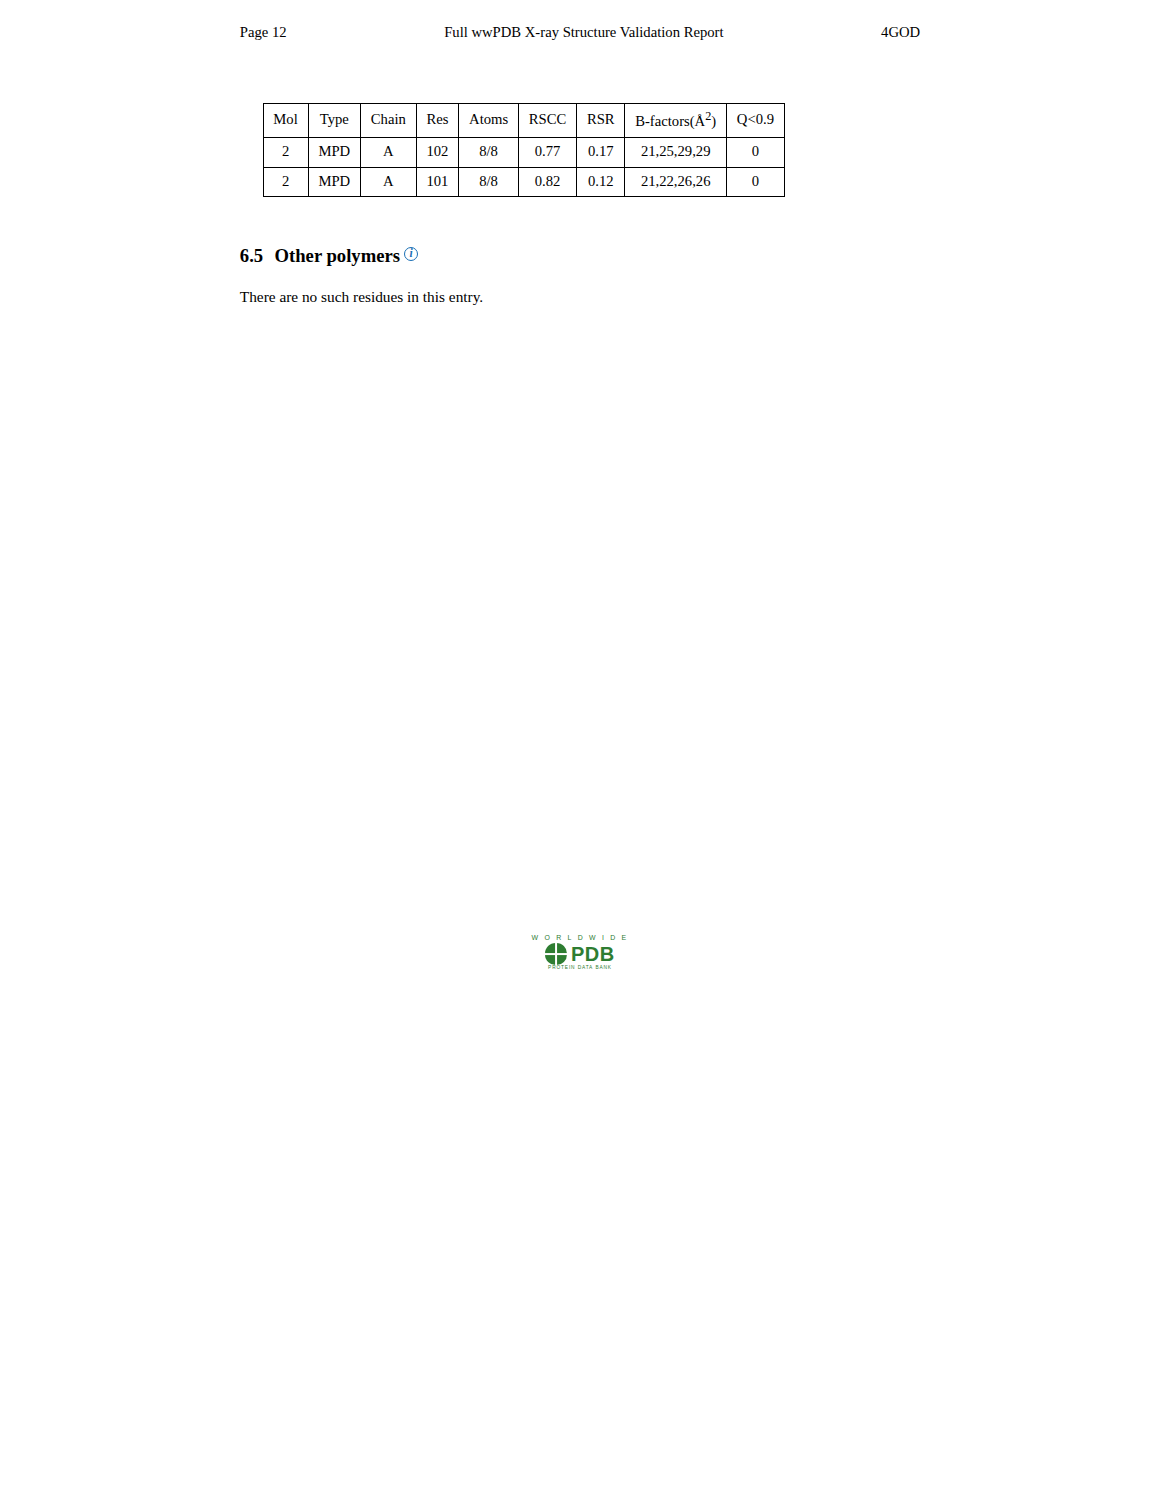Page 12
Full wwPDB X-ray Structure Validation Report
4GOD
| Mol | Type | Chain | Res | Atoms | RSCC | RSR | B-factors(Å 2 ) | Q<0.9 |
| --- | --- | --- | --- | --- | --- | --- | --- | --- |
| 2 | MPD | A | 102 | 8/8 | 0.77 | 0.17 | 21,25,29,29 | 0 |
| 2 | MPD | A | 101 | 8/8 | 0.82 | 0.12 | 21,22,26,26 | 0 |
6.5 Other polymersi
There are no such residues in this entry.
W O R L D W I D E
PDB
PROTEIN DATA BANK